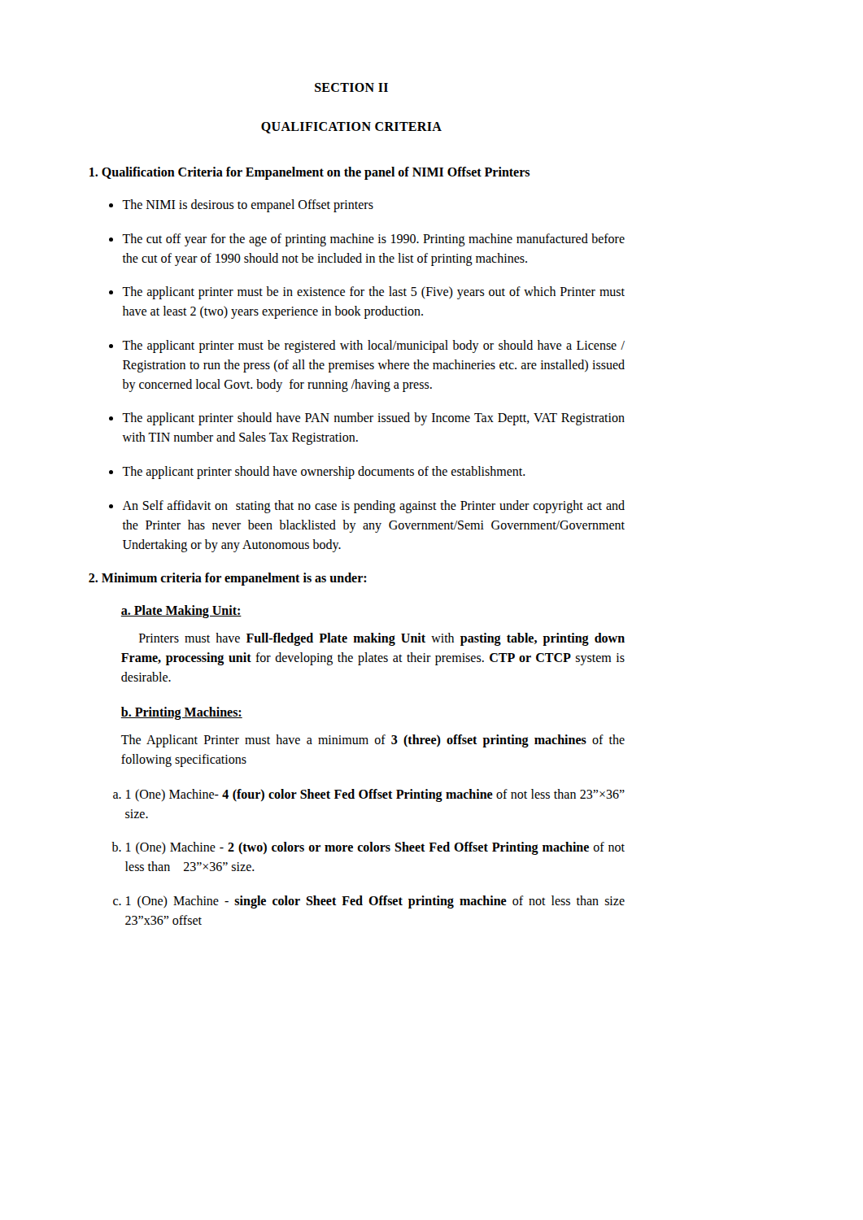SECTION II
QUALIFICATION CRITERIA
Qualification Criteria for Empanelment on the panel of NIMI Offset Printers
The NIMI is desirous to empanel Offset printers
The cut off year for the age of printing machine is 1990. Printing machine manufactured before the cut of year of 1990 should not be included in the list of printing machines.
The applicant printer must be in existence for the last 5 (Five) years out of which Printer must have at least 2 (two) years experience in book production.
The applicant printer must be registered with local/municipal body or should have a License / Registration to run the press (of all the premises where the machineries etc. are installed) issued by concerned local Govt. body for running /having a press.
The applicant printer should have PAN number issued by Income Tax Deptt, VAT Registration with TIN number and Sales Tax Registration.
The applicant printer should have ownership documents of the establishment.
An Self affidavit on stating that no case is pending against the Printer under copyright act and the Printer has never been blacklisted by any Government/Semi Government/Government Undertaking or by any Autonomous body.
Minimum criteria for empanelment is as under:
a. Plate Making Unit:
Printers must have Full-fledged Plate making Unit with pasting table, printing down Frame, processing unit for developing the plates at their premises. CTP or CTCP system is desirable.
b. Printing Machines:
The Applicant Printer must have a minimum of 3 (three) offset printing machines of the following specifications
1 (One) Machine- 4 (four) color Sheet Fed Offset Printing machine of not less than 23”×36” size.
1 (One) Machine - 2 (two) colors or more colors Sheet Fed Offset Printing machine of not less than 23”×36” size.
1 (One) Machine - single color Sheet Fed Offset printing machine of not less than size 23”x36” offset